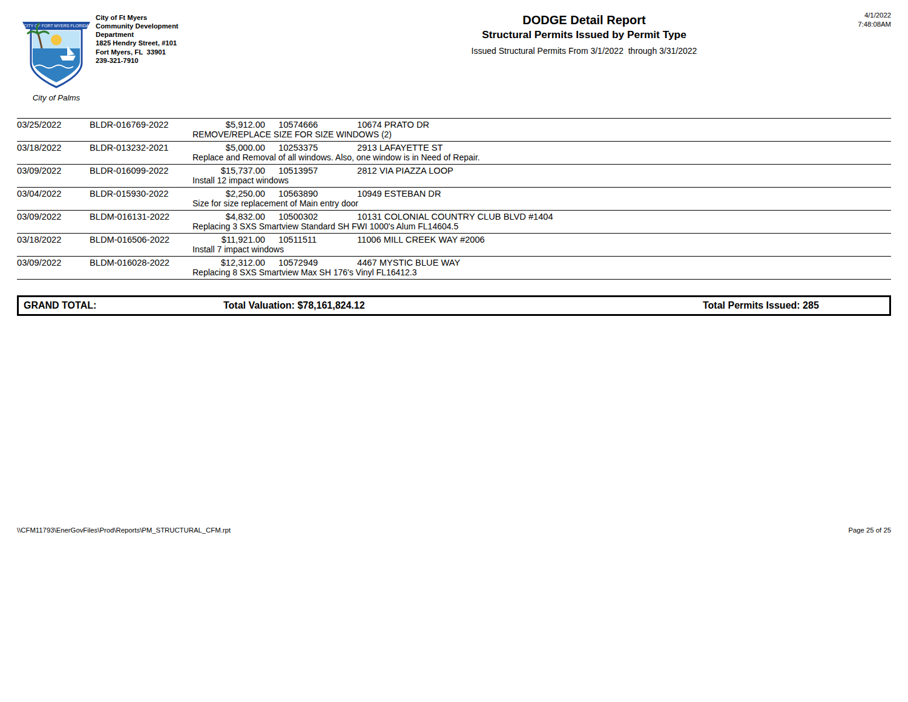CITY OF FORT MYERS FLORIDA
City of Palms
City of Ft Myers
Community Development
Department
1825 Hendry Street, #101
Fort Myers, FL 33901
239-321-7910
DODGE Detail Report
Structural Permits Issued by Permit Type
Issued Structural Permits From 3/1/2022 through 3/31/2022
4/1/2022
7:48:08AM
03/25/2022 BLDR-016769-2022 $5,912.00 10574666 10674 PRATO DR
REMOVE/REPLACE SIZE FOR SIZE WINDOWS (2)
03/18/2022 BLDR-013232-2021 $5,000.00 10253375 2913 LAFAYETTE ST
Replace and Removal of all windows. Also, one window is in Need of Repair.
03/09/2022 BLDR-016099-2022 $15,737.00 10513957 2812 VIA PIAZZA LOOP
Install 12 impact windows
03/04/2022 BLDR-015930-2022 $2,250.00 10563890 10949 ESTEBAN DR
Size for size replacement of Main entry door
03/09/2022 BLDM-016131-2022 $4,832.00 10500302 10131 COLONIAL COUNTRY CLUB BLVD #1404
Replacing 3 SXS Smartview Standard SH FWI 1000's Alum FL14604.5
03/18/2022 BLDM-016506-2022 $11,921.00 10511511 11006 MILL CREEK WAY #2006
Install 7 impact windows
03/09/2022 BLDM-016028-2022 $12,312.00 10572949 4467 MYSTIC BLUE WAY
Replacing 8 SXS Smartview Max SH 176's Vinyl FL16412.3
GRAND TOTAL: Total Valuation: $78,161,824.12 Total Permits Issued: 285
\\CFM11793\EnerGovFiles\Prod\Reports\PM_STRUCTURAL_CFM.rpt Page 25 of 25